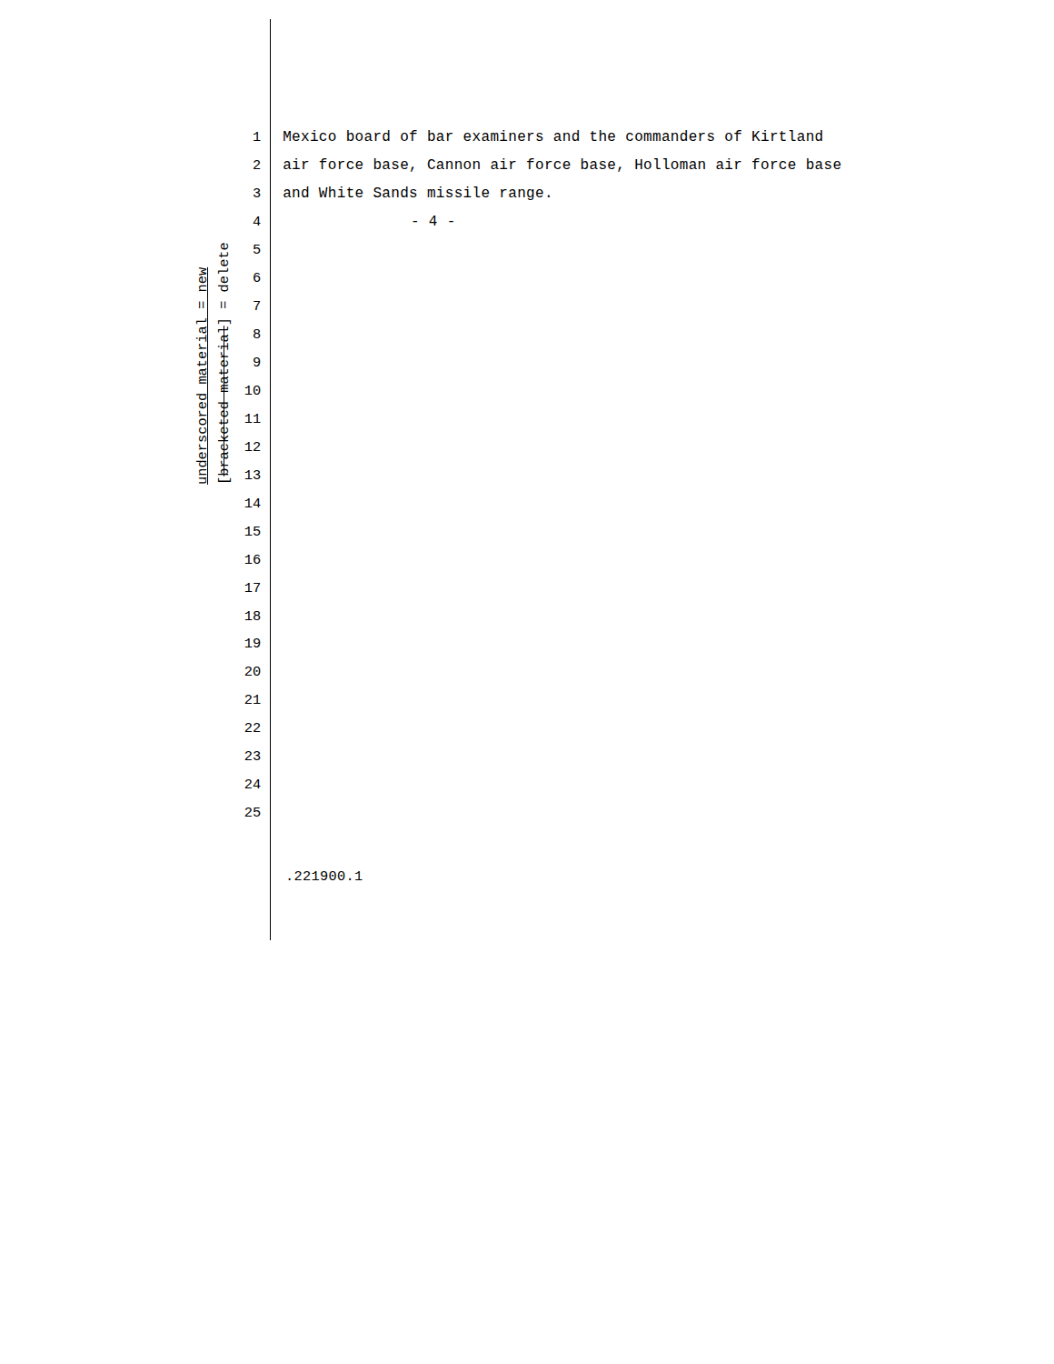underscored material = new
[bracketed material] = delete
1
2
3
4
5
6
7
8
9
10
11
12
13
14
15
16
17
18
19
20
21
22
23
24
25
Mexico board of bar examiners and the commanders of Kirtland
air force base, Cannon air force base, Holloman air force base
and White Sands missile range.
- 4 -
.221900.1